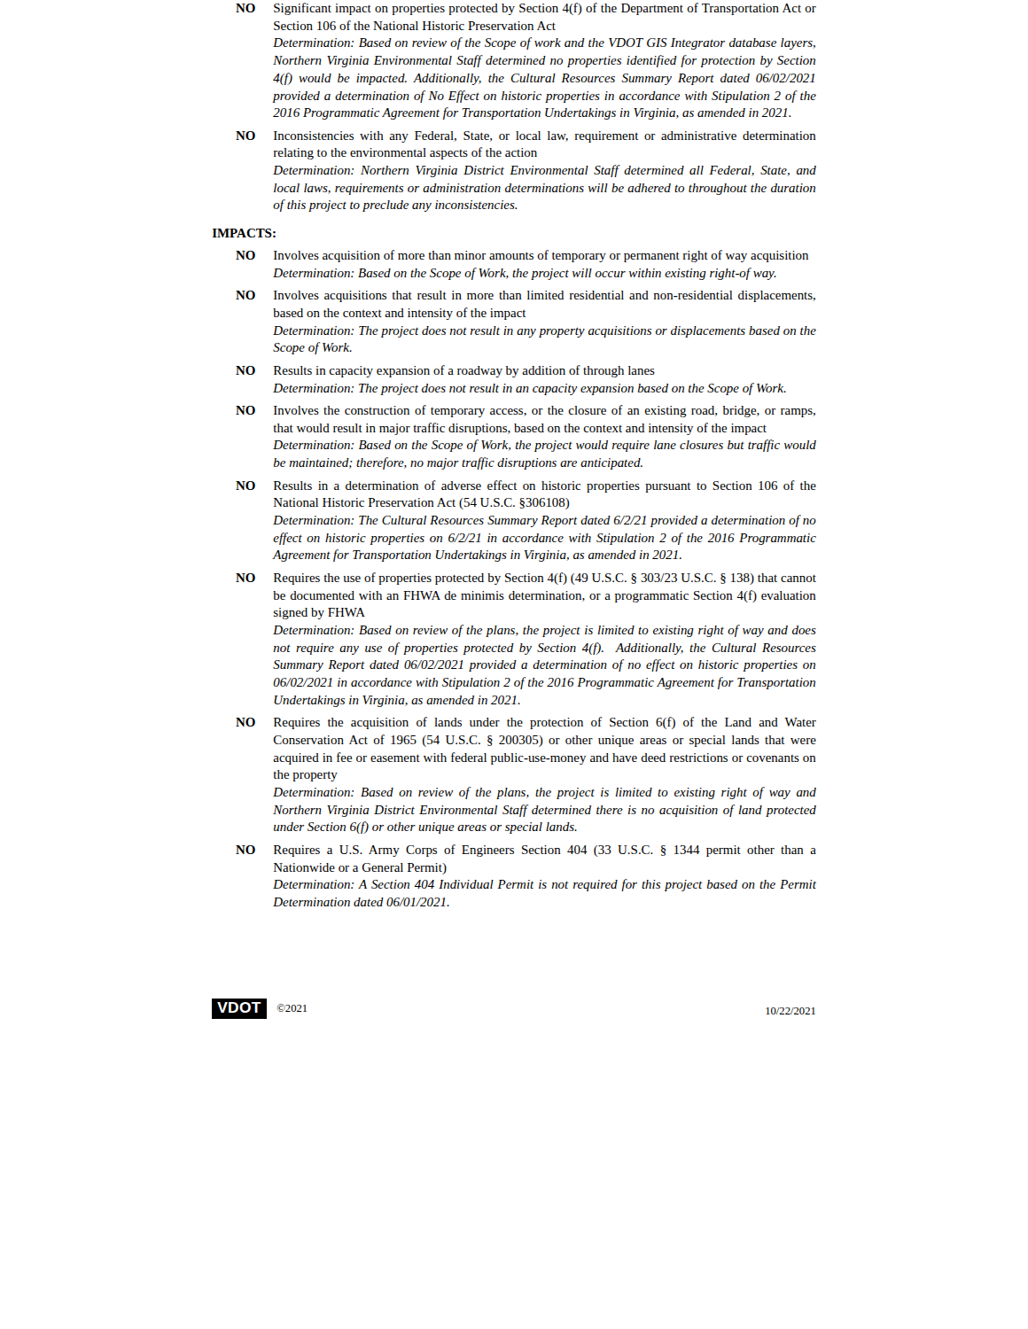NO
Significant impact on properties protected by Section 4(f) of the Department of Transportation Act or Section 106 of the National Historic Preservation Act Determination: Based on review of the Scope of work and the VDOT GIS Integrator database layers, Northern Virginia Environmental Staff determined no properties identified for protection by Section 4(f) would be impacted. Additionally, the Cultural Resources Summary Report dated 06/02/2021 provided a determination of No Effect on historic properties in accordance with Stipulation 2 of the 2016 Programmatic Agreement for Transportation Undertakings in Virginia, as amended in 2021.
NO
Inconsistencies with any Federal, State, or local law, requirement or administrative determination relating to the environmental aspects of the action Determination: Northern Virginia District Environmental Staff determined all Federal, State, and local laws, requirements or administration determinations will be adhered to throughout the duration of this project to preclude any inconsistencies.
IMPACTS:
NO
Involves acquisition of more than minor amounts of temporary or permanent right of way acquisition Determination: Based on the Scope of Work, the project will occur within existing right-of way.
NO
Involves acquisitions that result in more than limited residential and non-residential displacements, based on the context and intensity of the impact Determination: The project does not result in any property acquisitions or displacements based on the Scope of Work.
NO
Results in capacity expansion of a roadway by addition of through lanes Determination: The project does not result in an capacity expansion based on the Scope of Work.
NO
Involves the construction of temporary access, or the closure of an existing road, bridge, or ramps, that would result in major traffic disruptions, based on the context and intensity of the impact Determination: Based on the Scope of Work, the project would require lane closures but traffic would be maintained; therefore, no major traffic disruptions are anticipated.
NO
Results in a determination of adverse effect on historic properties pursuant to Section 106 of the National Historic Preservation Act (54 U.S.C. §306108) Determination: The Cultural Resources Summary Report dated 6/2/21 provided a determination of no effect on historic properties on 6/2/21 in accordance with Stipulation 2 of the 2016 Programmatic Agreement for Transportation Undertakings in Virginia, as amended in 2021.
NO
Requires the use of properties protected by Section 4(f) (49 U.S.C. § 303/23 U.S.C. § 138) that cannot be documented with an FHWA de minimis determination, or a programmatic Section 4(f) evaluation signed by FHWA Determination: Based on review of the plans, the project is limited to existing right of way and does not require any use of properties protected by Section 4(f). Additionally, the Cultural Resources Summary Report dated 06/02/2021 provided a determination of no effect on historic properties on 06/02/2021 in accordance with Stipulation 2 of the 2016 Programmatic Agreement for Transportation Undertakings in Virginia, as amended in 2021.
NO
Requires the acquisition of lands under the protection of Section 6(f) of the Land and Water Conservation Act of 1965 (54 U.S.C. § 200305) or other unique areas or special lands that were acquired in fee or easement with federal public-use-money and have deed restrictions or covenants on the property Determination: Based on review of the plans, the project is limited to existing right of way and Northern Virginia District Environmental Staff determined there is no acquisition of land protected under Section 6(f) or other unique areas or special lands.
NO
Requires a U.S. Army Corps of Engineers Section 404 (33 U.S.C. § 1344 permit other than a Nationwide or a General Permit) Determination: A Section 404 Individual Permit is not required for this project based on the Permit Determination dated 06/01/2021.
VDOT ©2021
10/22/2021